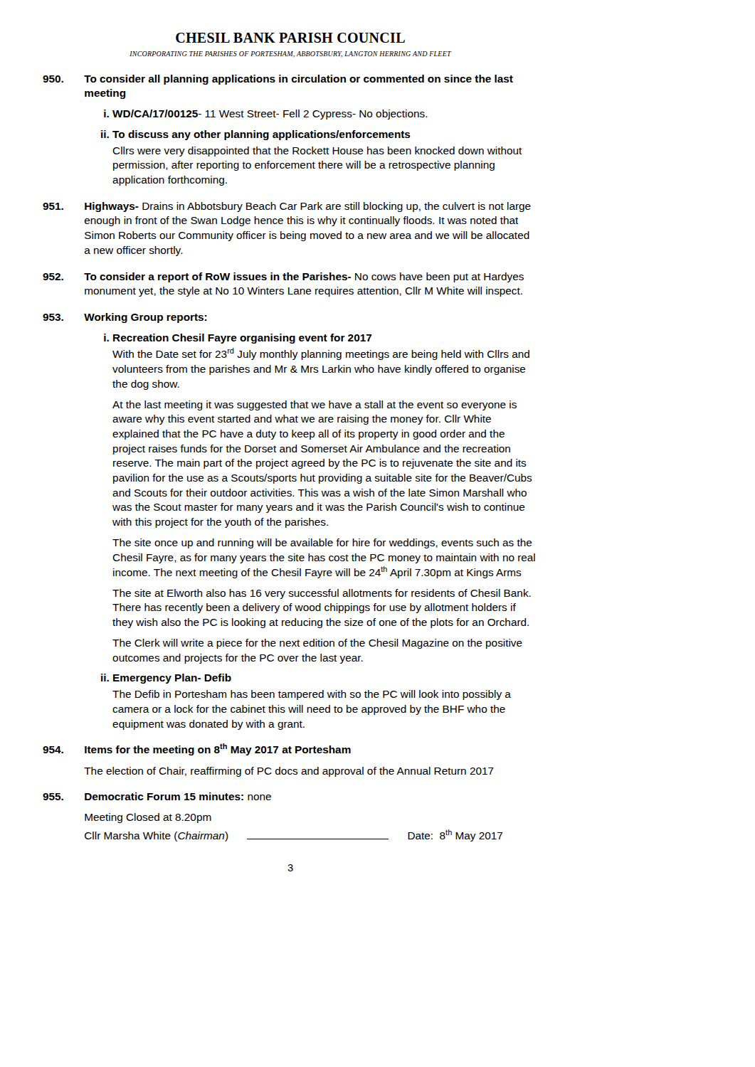CHESIL BANK PARISH COUNCIL
INCORPORATING THE PARISHES OF PORTESHAM, ABBOTSBURY, LANGTON HERRING AND FLEET
950.
To consider all planning applications in circulation or commented on since the last meeting
WD/CA/17/00125- 11 West Street- Fell 2 Cypress- No objections.
To discuss any other planning applications/enforcements
Cllrs were very disappointed that the Rockett House has been knocked down without permission, after reporting to enforcement there will be a retrospective planning application forthcoming.
951.
Highways- Drains in Abbotsbury Beach Car Park are still blocking up, the culvert is not large enough in front of the Swan Lodge hence this is why it continually floods. It was noted that Simon Roberts our Community officer is being moved to a new area and we will be allocated a new officer shortly.
952.
To consider a report of RoW issues in the Parishes- No cows have been put at Hardyes monument yet, the style at No 10 Winters Lane requires attention, Cllr M White will inspect.
953.
Working Group reports:
Recreation Chesil Fayre organising event for 2017
With the Date set for 23rd July monthly planning meetings are being held with Cllrs and volunteers from the parishes and Mr & Mrs Larkin who have kindly offered to organise the dog show.
At the last meeting it was suggested that we have a stall at the event so everyone is aware why this event started and what we are raising the money for. Cllr White explained that the PC have a duty to keep all of its property in good order and the project raises funds for the Dorset and Somerset Air Ambulance and the recreation reserve. The main part of the project agreed by the PC is to rejuvenate the site and its pavilion for the use as a Scouts/sports hut providing a suitable site for the Beaver/Cubs and Scouts for their outdoor activities. This was a wish of the late Simon Marshall who was the Scout master for many years and it was the Parish Council's wish to continue with this project for the youth of the parishes.
The site once up and running will be available for hire for weddings, events such as the Chesil Fayre, as for many years the site has cost the PC money to maintain with no real income. The next meeting of the Chesil Fayre will be 24th April 7.30pm at Kings Arms
The site at Elworth also has 16 very successful allotments for residents of Chesil Bank. There has recently been a delivery of wood chippings for use by allotment holders if they wish also the PC is looking at reducing the size of one of the plots for an Orchard.
The Clerk will write a piece for the next edition of the Chesil Magazine on the positive outcomes and projects for the PC over the last year.
Emergency Plan- Defib
The Defib in Portesham has been tampered with so the PC will look into possibly a camera or a lock for the cabinet this will need to be approved by the BHF who the equipment was donated by with a grant.
954.
Items for the meeting on 8th May 2017 at Portesham
The election of Chair, reaffirming of PC docs and approval of the Annual Return 2017
955.
Democratic Forum 15 minutes: none
Meeting Closed at 8.20pm
Cllr Marsha White (Chairman) Date: 8th May 2017
3